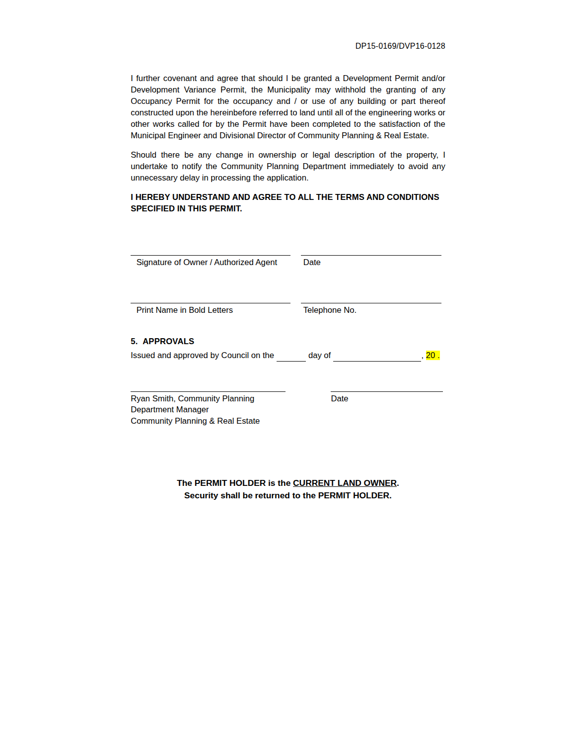DP15-0169/DVP16-0128
I further covenant and agree that should I be granted a Development Permit and/or Development Variance Permit, the Municipality may withhold the granting of any Occupancy Permit for the occupancy and / or use of any building or part thereof constructed upon the hereinbefore referred to land until all of the engineering works or other works called for by the Permit have been completed to the satisfaction of the Municipal Engineer and Divisional Director of Community Planning & Real Estate.
Should there be any change in ownership or legal description of the property, I undertake to notify the Community Planning Department immediately to avoid any unnecessary delay in processing the application.
I HEREBY UNDERSTAND AND AGREE TO ALL THE TERMS AND CONDITIONS SPECIFIED IN THIS PERMIT.
Signature of Owner / Authorized Agent
Date
Print Name in Bold Letters
Telephone No.
5. APPROVALS
Issued and approved by Council on the day of , 20 .
Ryan Smith, Community Planning Department Manager
Community Planning & Real Estate
Date
The PERMIT HOLDER is the CURRENT LAND OWNER.
Security shall be returned to the PERMIT HOLDER.